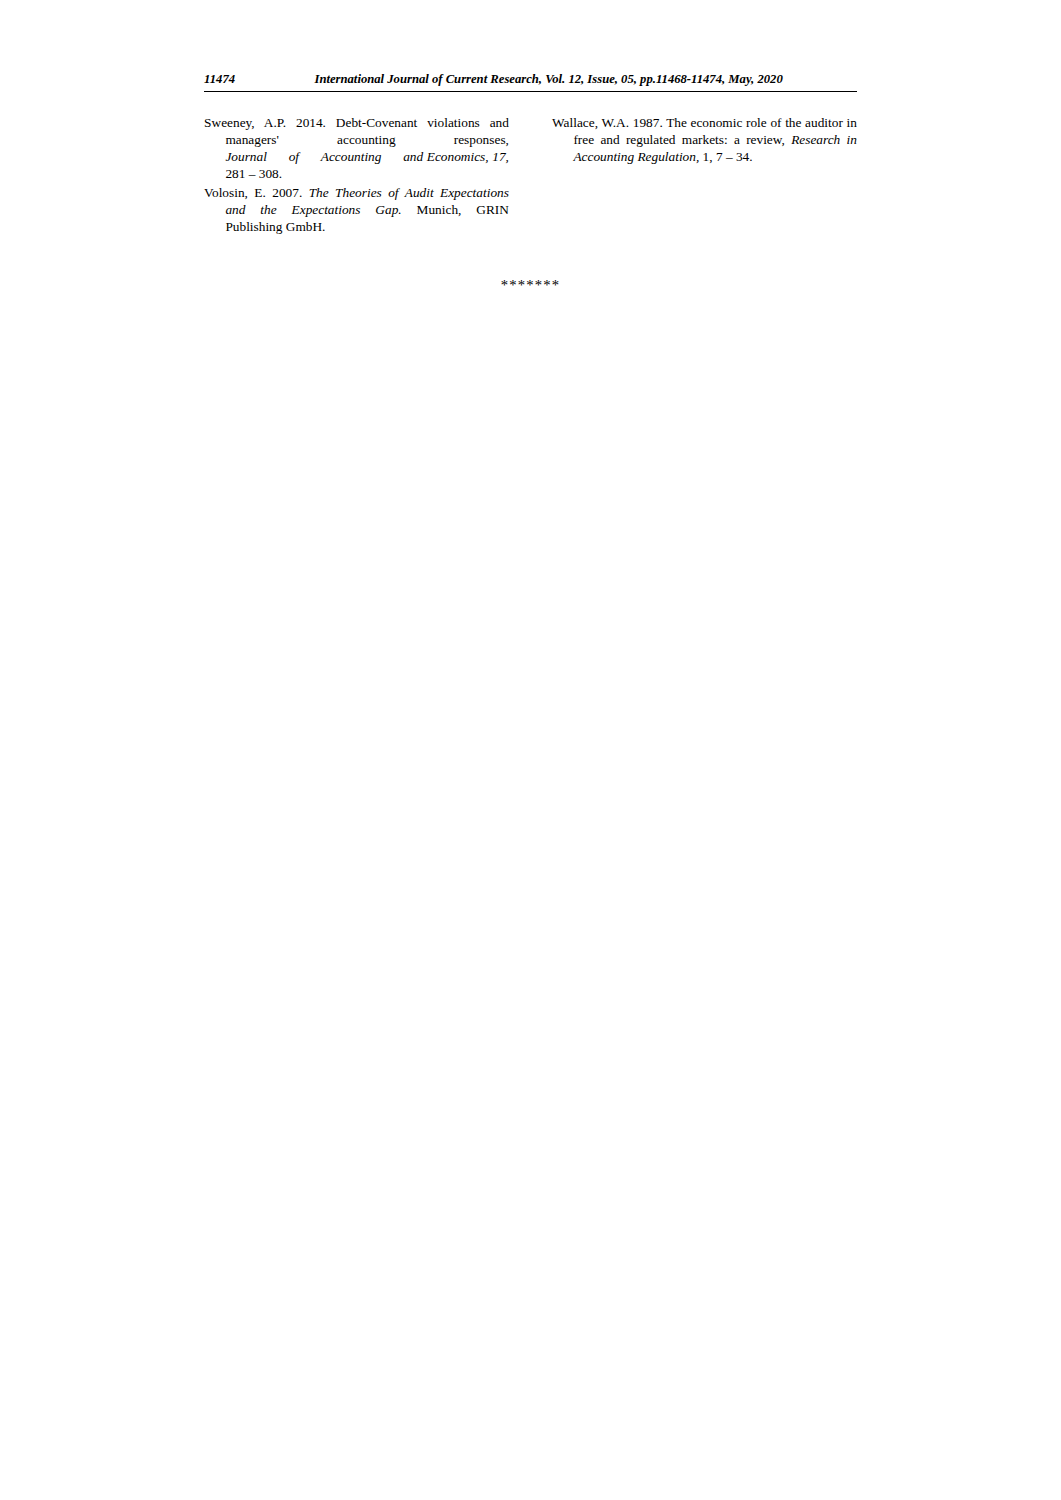11474
International Journal of Current Research, Vol. 12, Issue, 05, pp.11468-11474, May, 2020
Sweeney, A.P. 2014. Debt-Covenant violations and managers' accounting responses, Journal of Accounting and Economics, 17, 281 – 308.
Volosin, E. 2007. The Theories of Audit Expectations and the Expectations Gap. Munich, GRIN Publishing GmbH.
Wallace, W.A. 1987. The economic role of the auditor in free and regulated markets: a review, Research in Accounting Regulation, 1, 7 – 34.
*******